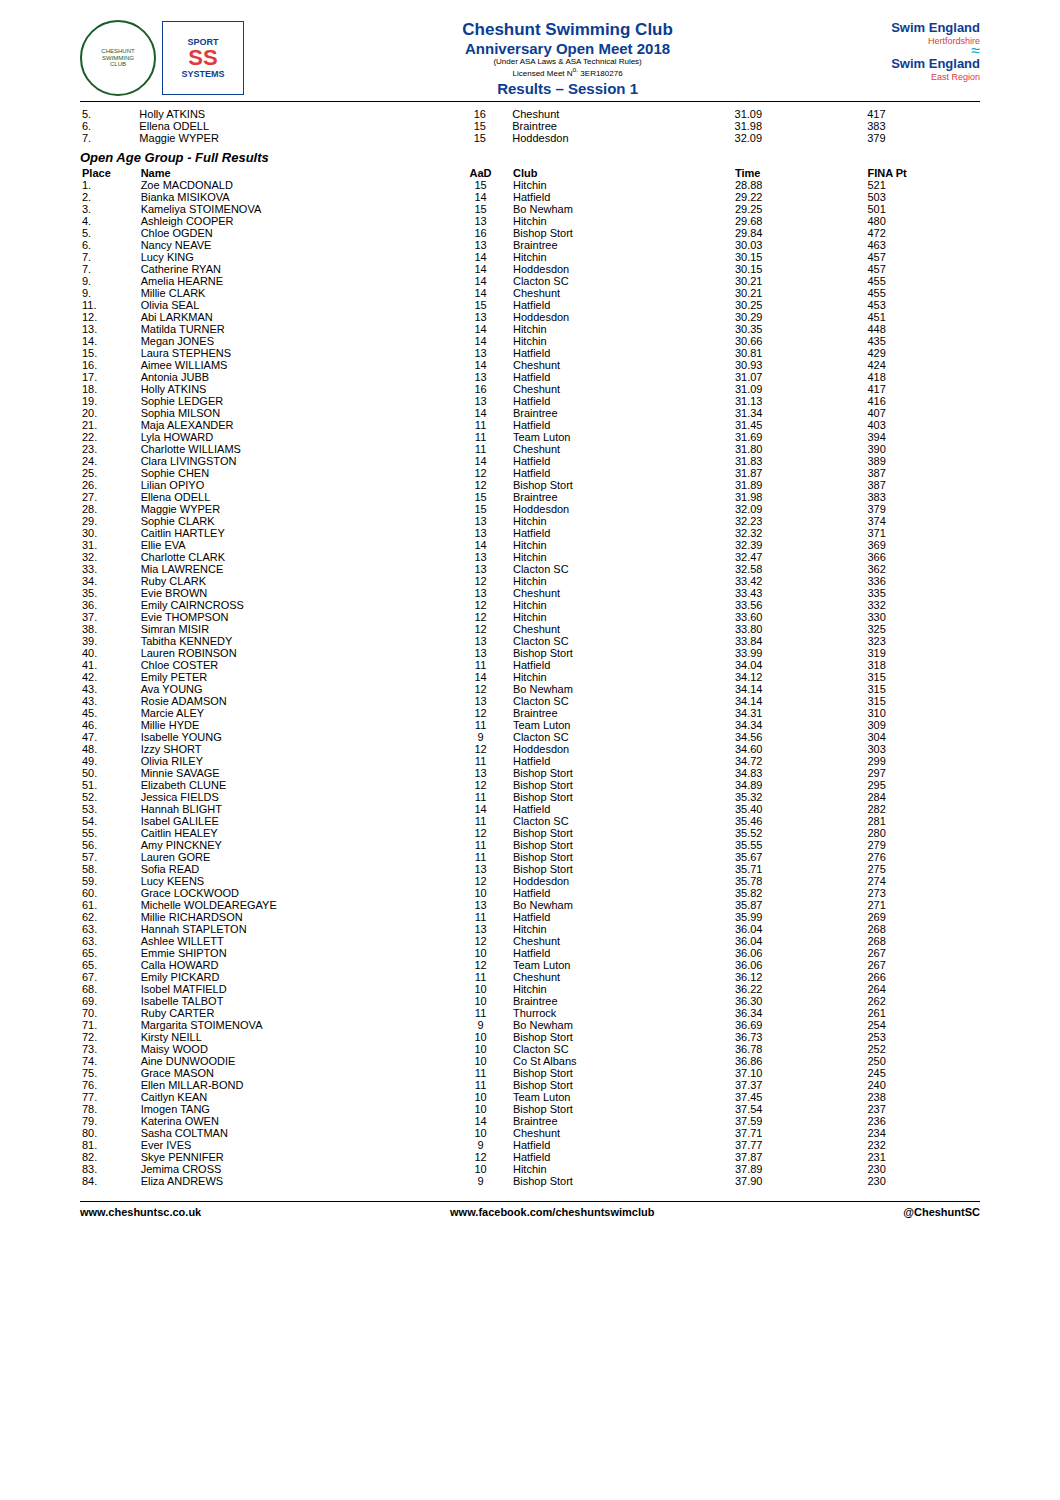CHESHUNT
SWIMMING
CLUB
SPORT
SS
SYSTEMS
Cheshunt Swimming Club
Anniversary Open Meet 2018
(Under ASA Laws & ASA Technical Rules)
Licensed Meet No. 3ER180276
Results – Session 1
Swim EnglandHertfordshire
≈
Swim EnglandEast Region
| 5. | Holly ATKINS | 16 | Cheshunt | 31.09 | 417 |
| 6. | Ellena ODELL | 15 | Braintree | 31.98 | 383 |
| 7. | Maggie WYPER | 15 | Hoddesdon | 32.09 | 379 |
Open Age Group - Full Results
| Place | Name | AaD | Club | Time | FINA Pt |
| 1. | Zoe MACDONALD | 15 | Hitchin | 28.88 | 521 |
| 2. | Bianka MISIKOVA | 14 | Hatfield | 29.22 | 503 |
| 3. | Kameliya STOIMENOVA | 15 | Bo Newham | 29.25 | 501 |
| 4. | Ashleigh COOPER | 13 | Hitchin | 29.68 | 480 |
| 5. | Chloe OGDEN | 16 | Bishop Stort | 29.84 | 472 |
| 6. | Nancy NEAVE | 13 | Braintree | 30.03 | 463 |
| 7. | Lucy KING | 14 | Hitchin | 30.15 | 457 |
| 7. | Catherine RYAN | 14 | Hoddesdon | 30.15 | 457 |
| 9. | Amelia HEARNE | 14 | Clacton SC | 30.21 | 455 |
| 9. | Millie CLARK | 14 | Cheshunt | 30.21 | 455 |
| 11. | Olivia SEAL | 15 | Hatfield | 30.25 | 453 |
| 12. | Abi LARKMAN | 13 | Hoddesdon | 30.29 | 451 |
| 13. | Matilda TURNER | 14 | Hitchin | 30.35 | 448 |
| 14. | Megan JONES | 14 | Hitchin | 30.66 | 435 |
| 15. | Laura STEPHENS | 13 | Hatfield | 30.81 | 429 |
| 16. | Aimee WILLIAMS | 14 | Cheshunt | 30.93 | 424 |
| 17. | Antonia JUBB | 13 | Hatfield | 31.07 | 418 |
| 18. | Holly ATKINS | 16 | Cheshunt | 31.09 | 417 |
| 19. | Sophie LEDGER | 13 | Hatfield | 31.13 | 416 |
| 20. | Sophia MILSON | 14 | Braintree | 31.34 | 407 |
| 21. | Maja ALEXANDER | 11 | Hatfield | 31.45 | 403 |
| 22. | Lyla HOWARD | 11 | Team Luton | 31.69 | 394 |
| 23. | Charlotte WILLIAMS | 11 | Cheshunt | 31.80 | 390 |
| 24. | Clara LIVINGSTON | 14 | Hatfield | 31.83 | 389 |
| 25. | Sophie CHEN | 12 | Hatfield | 31.87 | 387 |
| 26. | Lilian OPIYO | 12 | Bishop Stort | 31.89 | 387 |
| 27. | Ellena ODELL | 15 | Braintree | 31.98 | 383 |
| 28. | Maggie WYPER | 15 | Hoddesdon | 32.09 | 379 |
| 29. | Sophie CLARK | 13 | Hitchin | 32.23 | 374 |
| 30. | Caitlin HARTLEY | 13 | Hatfield | 32.32 | 371 |
| 31. | Ellie EVA | 14 | Hitchin | 32.39 | 369 |
| 32. | Charlotte CLARK | 13 | Hitchin | 32.47 | 366 |
| 33. | Mia LAWRENCE | 13 | Clacton SC | 32.58 | 362 |
| 34. | Ruby CLARK | 12 | Hitchin | 33.42 | 336 |
| 35. | Evie BROWN | 13 | Cheshunt | 33.43 | 335 |
| 36. | Emily CAIRNCROSS | 12 | Hitchin | 33.56 | 332 |
| 37. | Evie THOMPSON | 12 | Hitchin | 33.60 | 330 |
| 38. | Simran MISIR | 12 | Cheshunt | 33.80 | 325 |
| 39. | Tabitha KENNEDY | 13 | Clacton SC | 33.84 | 323 |
| 40. | Lauren ROBINSON | 13 | Bishop Stort | 33.99 | 319 |
| 41. | Chloe COSTER | 11 | Hatfield | 34.04 | 318 |
| 42. | Emily PETER | 14 | Hitchin | 34.12 | 315 |
| 43. | Ava YOUNG | 12 | Bo Newham | 34.14 | 315 |
| 43. | Rosie ADAMSON | 13 | Clacton SC | 34.14 | 315 |
| 45. | Marcie ALEY | 12 | Braintree | 34.31 | 310 |
| 46. | Millie HYDE | 11 | Team Luton | 34.34 | 309 |
| 47. | Isabelle YOUNG | 9 | Clacton SC | 34.56 | 304 |
| 48. | Izzy SHORT | 12 | Hoddesdon | 34.60 | 303 |
| 49. | Olivia RILEY | 11 | Hatfield | 34.72 | 299 |
| 50. | Minnie SAVAGE | 13 | Bishop Stort | 34.83 | 297 |
| 51. | Elizabeth CLUNE | 12 | Bishop Stort | 34.89 | 295 |
| 52. | Jessica FIELDS | 11 | Bishop Stort | 35.32 | 284 |
| 53. | Hannah BLIGHT | 14 | Hatfield | 35.40 | 282 |
| 54. | Isabel GALILEE | 11 | Clacton SC | 35.46 | 281 |
| 55. | Caitlin HEALEY | 12 | Bishop Stort | 35.52 | 280 |
| 56. | Amy PINCKNEY | 11 | Bishop Stort | 35.55 | 279 |
| 57. | Lauren GORE | 11 | Bishop Stort | 35.67 | 276 |
| 58. | Sofia READ | 13 | Bishop Stort | 35.71 | 275 |
| 59. | Lucy KEENS | 12 | Hoddesdon | 35.78 | 274 |
| 60. | Grace LOCKWOOD | 10 | Hatfield | 35.82 | 273 |
| 61. | Michelle WOLDEAREGAYE | 13 | Bo Newham | 35.87 | 271 |
| 62. | Millie RICHARDSON | 11 | Hatfield | 35.99 | 269 |
| 63. | Hannah STAPLETON | 13 | Hitchin | 36.04 | 268 |
| 63. | Ashlee WILLETT | 12 | Cheshunt | 36.04 | 268 |
| 65. | Emmie SHIPTON | 10 | Hatfield | 36.06 | 267 |
| 65. | Calla HOWARD | 12 | Team Luton | 36.06 | 267 |
| 67. | Emily PICKARD | 11 | Cheshunt | 36.12 | 266 |
| 68. | Isobel MATFIELD | 10 | Hitchin | 36.22 | 264 |
| 69. | Isabelle TALBOT | 10 | Braintree | 36.30 | 262 |
| 70. | Ruby CARTER | 11 | Thurrock | 36.34 | 261 |
| 71. | Margarita STOIMENOVA | 9 | Bo Newham | 36.69 | 254 |
| 72. | Kirsty NEILL | 10 | Bishop Stort | 36.73 | 253 |
| 73. | Maisy WOOD | 10 | Clacton SC | 36.78 | 252 |
| 74. | Aine DUNWOODIE | 10 | Co St Albans | 36.86 | 250 |
| 75. | Grace MASON | 11 | Bishop Stort | 37.10 | 245 |
| 76. | Ellen MILLAR-BOND | 11 | Bishop Stort | 37.37 | 240 |
| 77. | Caitlyn KEAN | 10 | Team Luton | 37.45 | 238 |
| 78. | Imogen TANG | 10 | Bishop Stort | 37.54 | 237 |
| 79. | Katerina OWEN | 14 | Braintree | 37.59 | 236 |
| 80. | Sasha COLTMAN | 10 | Cheshunt | 37.71 | 234 |
| 81. | Ever IVES | 9 | Hatfield | 37.77 | 232 |
| 82. | Skye PENNIFER | 12 | Hatfield | 37.87 | 231 |
| 83. | Jemima CROSS | 10 | Hitchin | 37.89 | 230 |
| 84. | Eliza ANDREWS | 9 | Bishop Stort | 37.90 | 230 |
www.cheshuntsc.co.uk www.facebook.com/cheshuntswimclub @CheshuntSC